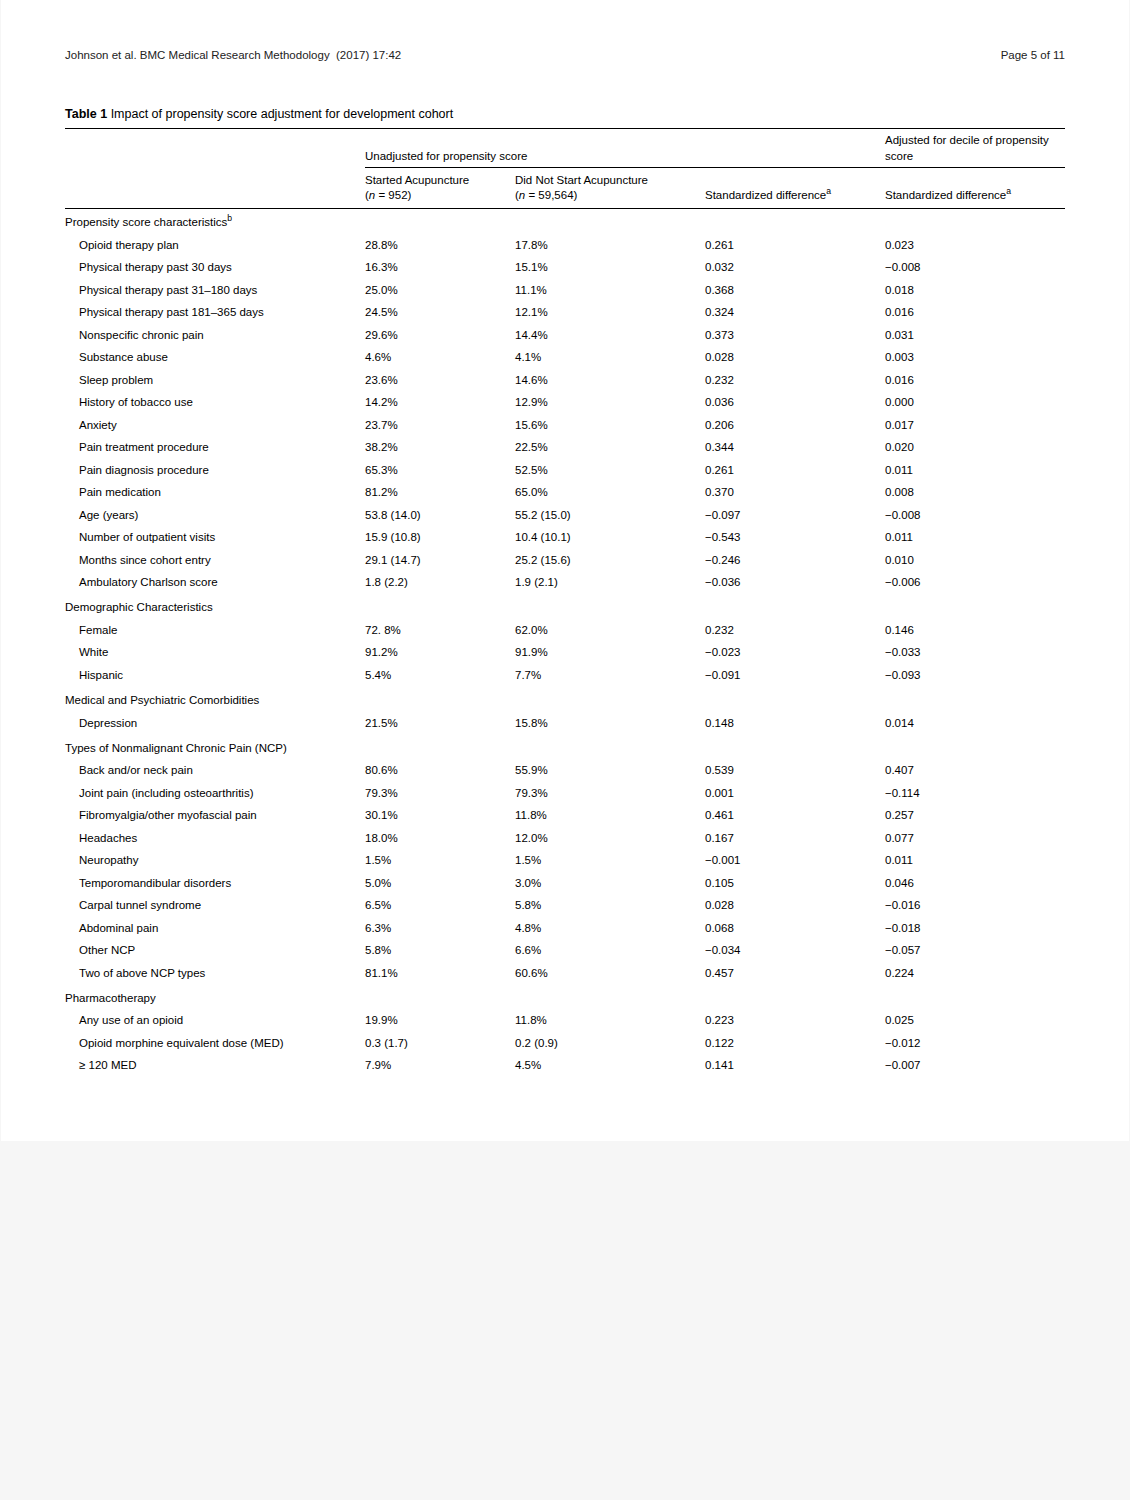Johnson et al. BMC Medical Research Methodology (2017) 17:42 Page 5 of 11
Table 1 Impact of propensity score adjustment for development cohort
| | Unadjusted for propensity score | Adjusted for decile of propensity score |
| --- | --- | --- |
| | Started Acupuncture ( n = 952) | Did Not Start Acupuncture ( n = 59,564) | Standardized difference a | Standardized difference a |
| Propensity score characteristics b |
| Opioid therapy plan | 28.8% | 17.8% | 0.261 | 0.023 |
| Physical therapy past 30 days | 16.3% | 15.1% | 0.032 | −0.008 |
| Physical therapy past 31–180 days | 25.0% | 11.1% | 0.368 | 0.018 |
| Physical therapy past 181–365 days | 24.5% | 12.1% | 0.324 | 0.016 |
| Nonspecific chronic pain | 29.6% | 14.4% | 0.373 | 0.031 |
| Substance abuse | 4.6% | 4.1% | 0.028 | 0.003 |
| Sleep problem | 23.6% | 14.6% | 0.232 | 0.016 |
| History of tobacco use | 14.2% | 12.9% | 0.036 | 0.000 |
| Anxiety | 23.7% | 15.6% | 0.206 | 0.017 |
| Pain treatment procedure | 38.2% | 22.5% | 0.344 | 0.020 |
| Pain diagnosis procedure | 65.3% | 52.5% | 0.261 | 0.011 |
| Pain medication | 81.2% | 65.0% | 0.370 | 0.008 |
| Age (years) | 53.8 (14.0) | 55.2 (15.0) | −0.097 | −0.008 |
| Number of outpatient visits | 15.9 (10.8) | 10.4 (10.1) | −0.543 | 0.011 |
| Months since cohort entry | 29.1 (14.7) | 25.2 (15.6) | −0.246 | 0.010 |
| Ambulatory Charlson score | 1.8 (2.2) | 1.9 (2.1) | −0.036 | −0.006 |
| Demographic Characteristics |
| Female | 72. 8% | 62.0% | 0.232 | 0.146 |
| White | 91.2% | 91.9% | −0.023 | −0.033 |
| Hispanic | 5.4% | 7.7% | −0.091 | −0.093 |
| Medical and Psychiatric Comorbidities |
| Depression | 21.5% | 15.8% | 0.148 | 0.014 |
| Types of Nonmalignant Chronic Pain (NCP) |
| Back and/or neck pain | 80.6% | 55.9% | 0.539 | 0.407 |
| Joint pain (including osteoarthritis) | 79.3% | 79.3% | 0.001 | −0.114 |
| Fibromyalgia/other myofascial pain | 30.1% | 11.8% | 0.461 | 0.257 |
| Headaches | 18.0% | 12.0% | 0.167 | 0.077 |
| Neuropathy | 1.5% | 1.5% | −0.001 | 0.011 |
| Temporomandibular disorders | 5.0% | 3.0% | 0.105 | 0.046 |
| Carpal tunnel syndrome | 6.5% | 5.8% | 0.028 | −0.016 |
| Abdominal pain | 6.3% | 4.8% | 0.068 | −0.018 |
| Other NCP | 5.8% | 6.6% | −0.034 | −0.057 |
| Two of above NCP types | 81.1% | 60.6% | 0.457 | 0.224 |
| Pharmacotherapy |
| Any use of an opioid | 19.9% | 11.8% | 0.223 | 0.025 |
| Opioid morphine equivalent dose (MED) | 0.3 (1.7) | 0.2 (0.9) | 0.122 | −0.012 |
| ≥ 120 MED | 7.9% | 4.5% | 0.141 | −0.007 |